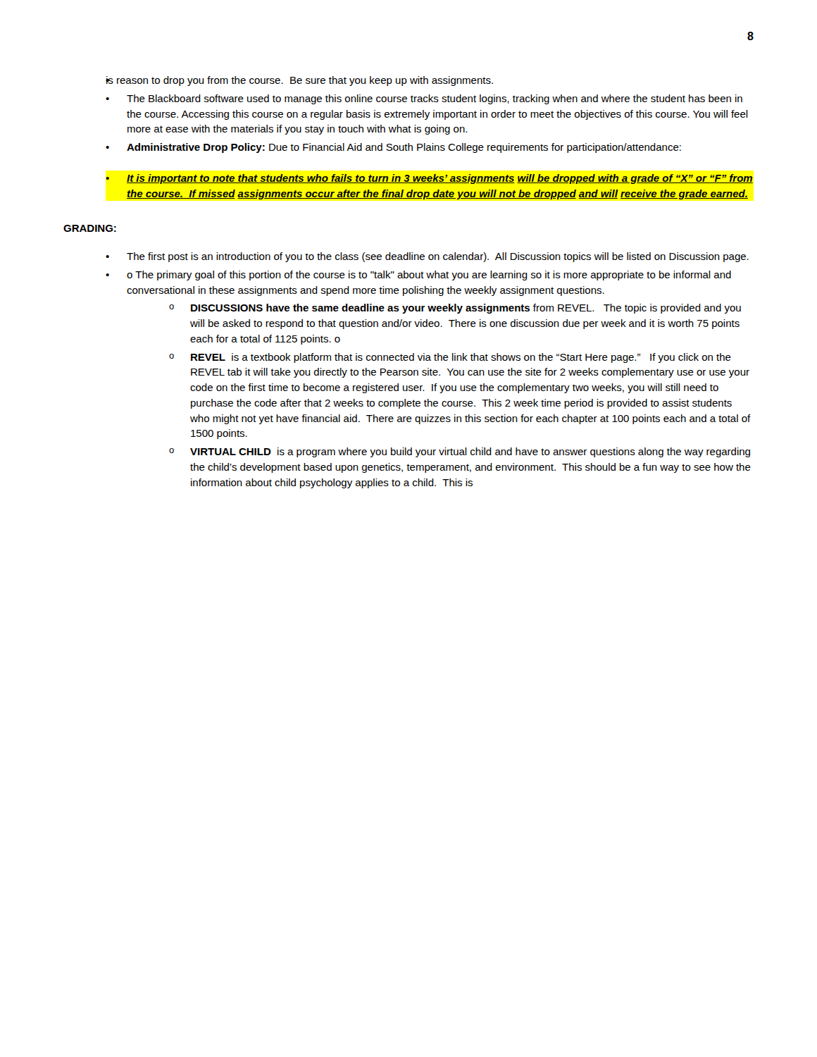8
is reason to drop you from the course. Be sure that you keep up with assignments.
The Blackboard software used to manage this online course tracks student logins, tracking when and where the student has been in the course. Accessing this course on a regular basis is extremely important in order to meet the objectives of this course. You will feel more at ease with the materials if you stay in touch with what is going on.
Administrative Drop Policy: Due to Financial Aid and South Plains College requirements for participation/attendance:
It is important to note that students who fails to turn in 3 weeks’ assignments will be dropped with a grade of “X” or “F” from the course. If missed assignments occur after the final drop date you will not be dropped and will receive the grade earned.
GRADING:
The first post is an introduction of you to the class (see deadline on calendar). All Discussion topics will be listed on Discussion page.
o The primary goal of this portion of the course is to "talk" about what you are learning so it is more appropriate to be informal and conversational in these assignments and spend more time polishing the weekly assignment questions.
DISCUSSIONS have the same deadline as your weekly assignments from REVEL. The topic is provided and you will be asked to respond to that question and/or video. There is one discussion due per week and it is worth 75 points each for a total of 1125 points. o
REVEL is a textbook platform that is connected via the link that shows on the “Start Here page.” If you click on the REVEL tab it will take you directly to the Pearson site. You can use the site for 2 weeks complementary use or use your code on the first time to become a registered user. If you use the complementary two weeks, you will still need to purchase the code after that 2 weeks to complete the course. This 2 week time period is provided to assist students who might not yet have financial aid. There are quizzes in this section for each chapter at 100 points each and a total of 1500 points.
VIRTUAL CHILD is a program where you build your virtual child and have to answer questions along the way regarding the child’s development based upon genetics, temperament, and environment. This should be a fun way to see how the information about child psychology applies to a child. This is